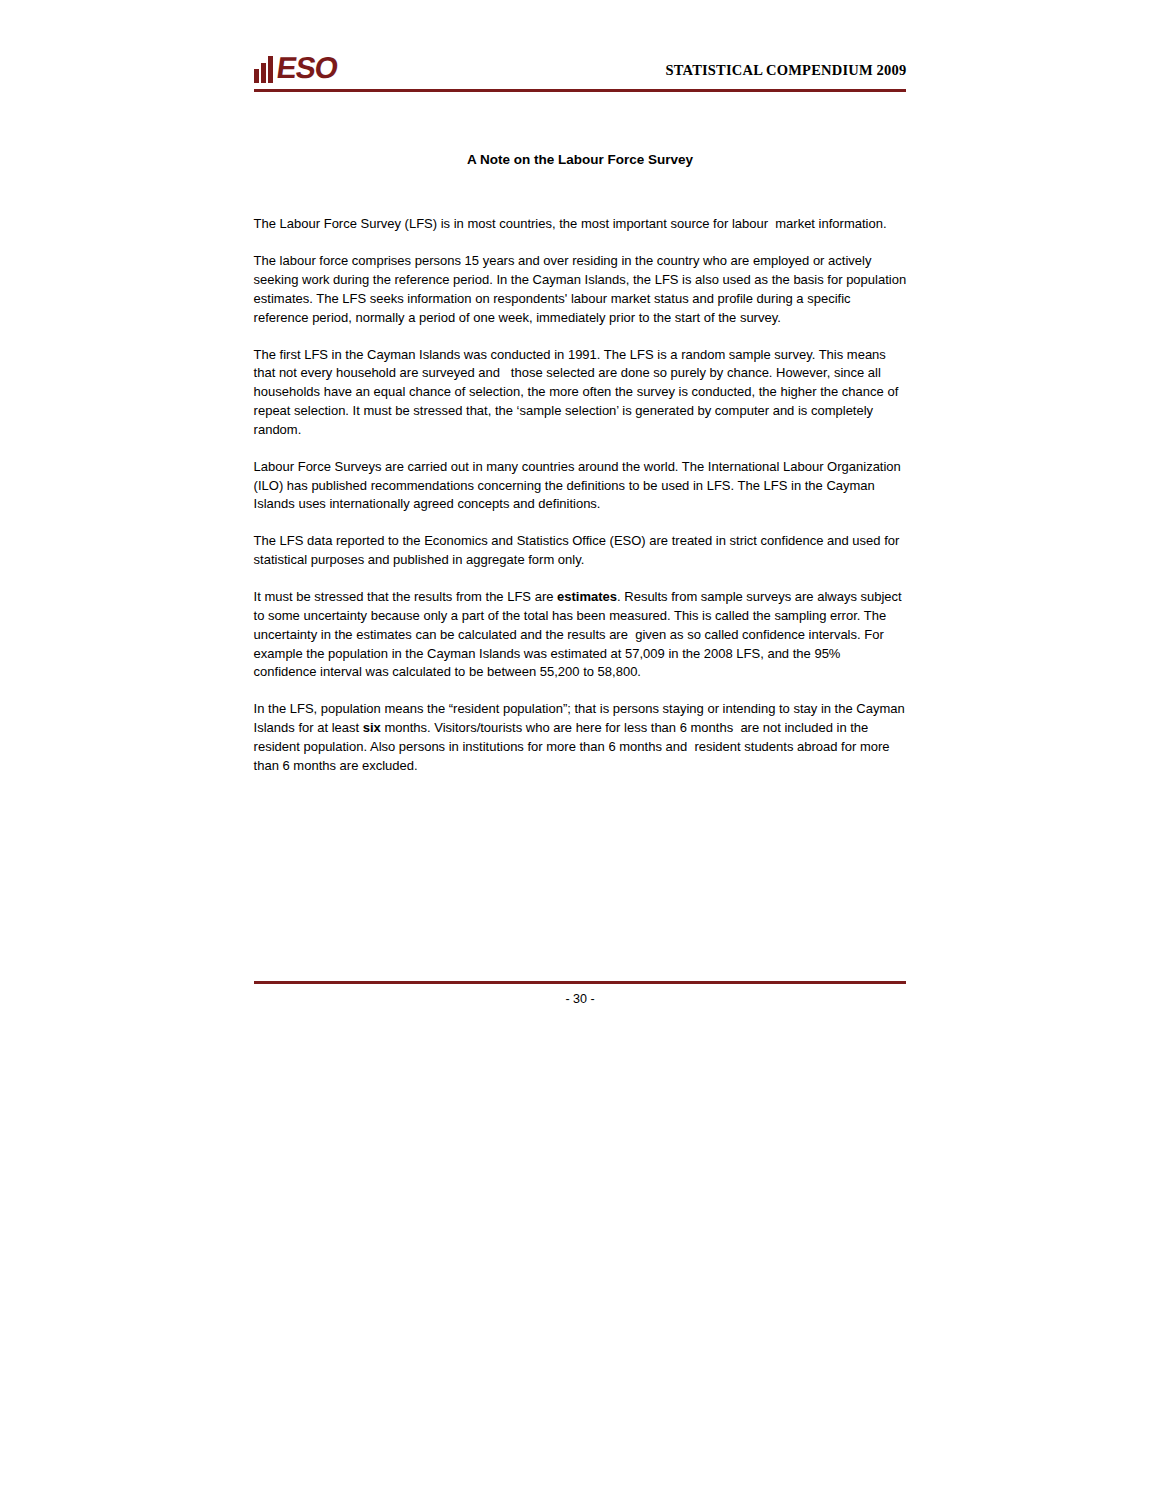ESO
STATISTICAL COMPENDIUM 2009
A Note on the Labour Force Survey
The Labour Force Survey (LFS) is in most countries, the most important source for labour market information.
The labour force comprises persons 15 years and over residing in the country who are employed or actively seeking work during the reference period. In the Cayman Islands, the LFS is also used as the basis for population estimates. The LFS seeks information on respondents' labour market status and profile during a specific reference period, normally a period of one week, immediately prior to the start of the survey.
The first LFS in the Cayman Islands was conducted in 1991. The LFS is a random sample survey. This means that not every household are surveyed and those selected are done so purely by chance. However, since all households have an equal chance of selection, the more often the survey is conducted, the higher the chance of repeat selection. It must be stressed that, the ‘sample selection’ is generated by computer and is completely random.
Labour Force Surveys are carried out in many countries around the world. The International Labour Organization (ILO) has published recommendations concerning the definitions to be used in LFS. The LFS in the Cayman Islands uses internationally agreed concepts and definitions.
The LFS data reported to the Economics and Statistics Office (ESO) are treated in strict confidence and used for statistical purposes and published in aggregate form only.
It must be stressed that the results from the LFS are estimates. Results from sample surveys are always subject to some uncertainty because only a part of the total has been measured. This is called the sampling error. The uncertainty in the estimates can be calculated and the results are given as so called confidence intervals. For example the population in the Cayman Islands was estimated at 57,009 in the 2008 LFS, and the 95% confidence interval was calculated to be between 55,200 to 58,800.
In the LFS, population means the “resident population”; that is persons staying or intending to stay in the Cayman Islands for at least six months. Visitors/tourists who are here for less than 6 months are not included in the resident population. Also persons in institutions for more than 6 months and resident students abroad for more than 6 months are excluded.
- 30 -